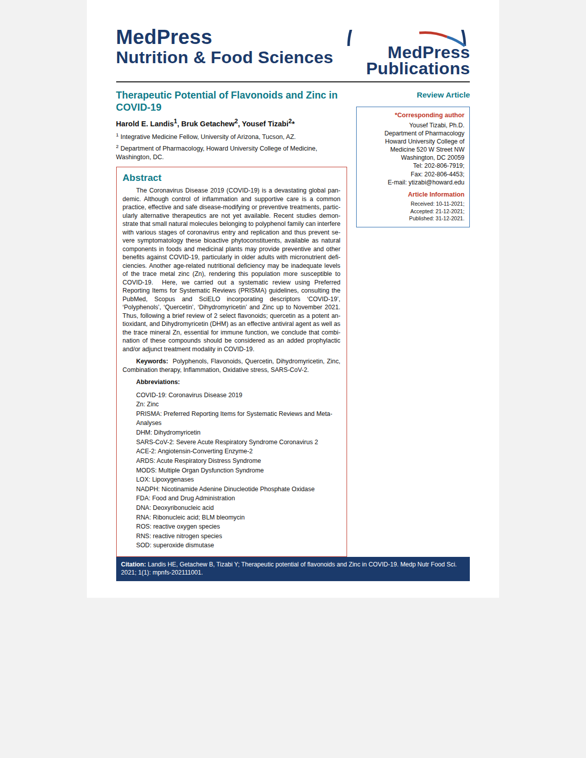MedPress Nutrition & Food Sciences
MedPress Publications
Therapeutic Potential of Flavonoids and Zinc in COVID-19
Harold E. Landis1, Bruk Getachew2, Yousef Tizabi2*
1 Integrative Medicine Fellow, University of Arizona, Tucson, AZ.
2 Department of Pharmacology, Howard University College of Medicine, Washington, DC.
Abstract
The Coronavirus Disease 2019 (COVID-19) is a devastating global pandemic. Although control of inflammation and supportive care is a common practice, effective and safe disease-modifying or preventive treatments, particularly alternative therapeutics are not yet available. Recent studies demonstrate that small natural molecules belonging to polyphenol family can interfere with various stages of coronavirus entry and replication and thus prevent severe symptomatology these bioactive phytoconstituents, available as natural components in foods and medicinal plants may provide preventive and other benefits against COVID-19, particularly in older adults with micronutrient deficiencies. Another age-related nutritional deficiency may be inadequate levels of the trace metal zinc (Zn), rendering this population more susceptible to COVID-19. Here, we carried out a systematic review using Preferred Reporting Items for Systematic Reviews (PRISMA) guidelines, consulting the PubMed, Scopus and SciELO incorporating descriptors ‘COVID-19’, ‘Polyphenols’, ‘Quercetin’, ‘Dihydromyricetin’ and Zinc up to November 2021. Thus, following a brief review of 2 select flavonoids; quercetin as a potent antioxidant, and Dihydromyricetin (DHM) as an effective antiviral agent as well as the trace mineral Zn, essential for immune function, we conclude that combination of these compounds should be considered as an added prophylactic and/or adjunct treatment modality in COVID-19.
Keywords: Polyphenols, Flavonoids, Quercetin, Dihydromyricetin, Zinc, Combination therapy, Inflammation, Oxidative stress, SARS-CoV-2.
Abbreviations:
COVID-19: Coronavirus Disease 2019
Zn: Zinc
PRISMA: Preferred Reporting Items for Systematic Reviews and Meta-Analyses
DHM: Dihydromyricetin
SARS-CoV-2: Severe Acute Respiratory Syndrome Coronavirus 2
ACE-2: Angiotensin-Converting Enzyme-2
ARDS: Acute Respiratory Distress Syndrome
MODS: Multiple Organ Dysfunction Syndrome
LOX: Lipoxygenases
NADPH: Nicotinamide Adenine Dinucleotide Phosphate Oxidase
FDA: Food and Drug Administration
DNA: Deoxyribonucleic acid
RNA: Ribonucleic acid; BLM bleomycin
ROS: reactive oxygen species
RNS: reactive nitrogen species
SOD: superoxide dismutase
Review Article
*Corresponding author
Yousef Tizabi, Ph.D.
Department of Pharmacology
Howard University College of
Medicine 520 W Street NW
Washington, DC 20059
Tel: 202-806-7919;
Fax: 202-806-4453;
E-mail: ytizabi@howard.edu
Article Information
Received: 10-11-2021;
Accepted: 21-12-2021;
Published: 31-12-2021.
Citation: Landis HE, Getachew B, Tizabi Y; Therapeutic potential of flavonoids and Zinc in COVID-19. Medp Nutr Food Sci. 2021; 1(1): mpnfs-202111001.